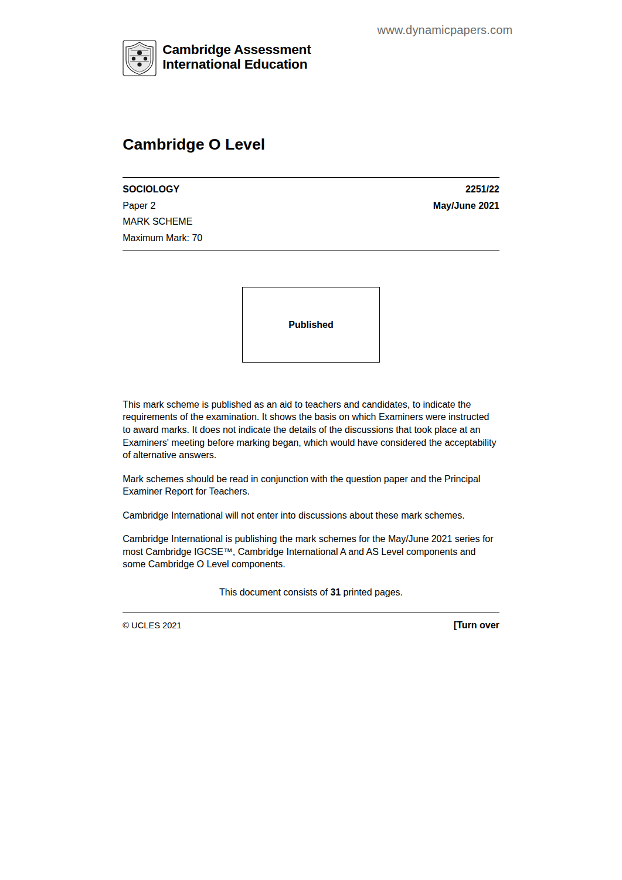www.dynamicpapers.com
Cambridge Assessment
International Education
Cambridge O Level
| SOCIOLOGY | 2251/22 |
| Paper 2 | May/June 2021 |
| MARK SCHEME | |
| Maximum Mark: 70 | |
Published
This mark scheme is published as an aid to teachers and candidates, to indicate the requirements of the examination. It shows the basis on which Examiners were instructed to award marks. It does not indicate the details of the discussions that took place at an Examiners' meeting before marking began, which would have considered the acceptability of alternative answers.
Mark schemes should be read in conjunction with the question paper and the Principal Examiner Report for Teachers.
Cambridge International will not enter into discussions about these mark schemes.
Cambridge International is publishing the mark schemes for the May/June 2021 series for most Cambridge IGCSE™, Cambridge International A and AS Level components and some Cambridge O Level components.
This document consists of 31 printed pages.
© UCLES 2021 [Turn over